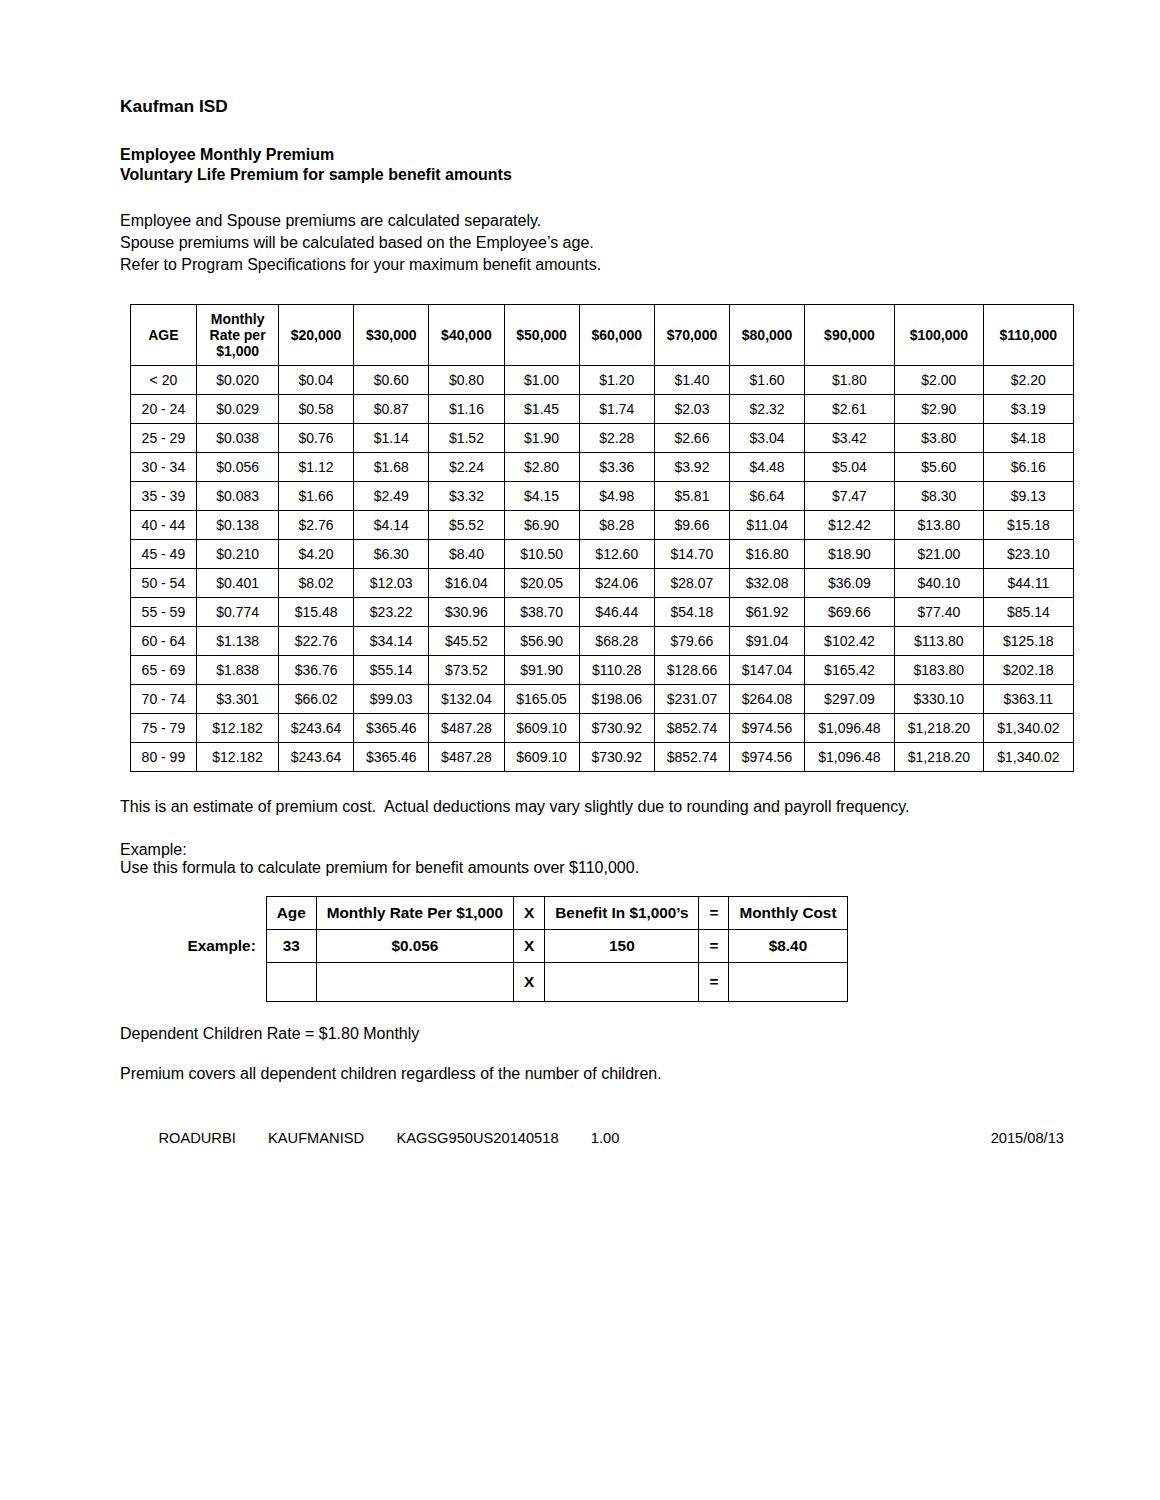Kaufman ISD
Employee Monthly Premium
Voluntary Life Premium for sample benefit amounts
Employee and Spouse premiums are calculated separately.
Spouse premiums will be calculated based on the Employee’s age.
Refer to Program Specifications for your maximum benefit amounts.
| AGE | Monthly Rate per $1,000 | $20,000 | $30,000 | $40,000 | $50,000 | $60,000 | $70,000 | $80,000 | $90,000 | $100,000 | $110,000 |
| --- | --- | --- | --- | --- | --- | --- | --- | --- | --- | --- | --- |
| < 20 | $0.020 | $0.04 | $0.60 | $0.80 | $1.00 | $1.20 | $1.40 | $1.60 | $1.80 | $2.00 | $2.20 |
| 20 - 24 | $0.029 | $0.58 | $0.87 | $1.16 | $1.45 | $1.74 | $2.03 | $2.32 | $2.61 | $2.90 | $3.19 |
| 25 - 29 | $0.038 | $0.76 | $1.14 | $1.52 | $1.90 | $2.28 | $2.66 | $3.04 | $3.42 | $3.80 | $4.18 |
| 30 - 34 | $0.056 | $1.12 | $1.68 | $2.24 | $2.80 | $3.36 | $3.92 | $4.48 | $5.04 | $5.60 | $6.16 |
| 35 - 39 | $0.083 | $1.66 | $2.49 | $3.32 | $4.15 | $4.98 | $5.81 | $6.64 | $7.47 | $8.30 | $9.13 |
| 40 - 44 | $0.138 | $2.76 | $4.14 | $5.52 | $6.90 | $8.28 | $9.66 | $11.04 | $12.42 | $13.80 | $15.18 |
| 45 - 49 | $0.210 | $4.20 | $6.30 | $8.40 | $10.50 | $12.60 | $14.70 | $16.80 | $18.90 | $21.00 | $23.10 |
| 50 - 54 | $0.401 | $8.02 | $12.03 | $16.04 | $20.05 | $24.06 | $28.07 | $32.08 | $36.09 | $40.10 | $44.11 |
| 55 - 59 | $0.774 | $15.48 | $23.22 | $30.96 | $38.70 | $46.44 | $54.18 | $61.92 | $69.66 | $77.40 | $85.14 |
| 60 - 64 | $1.138 | $22.76 | $34.14 | $45.52 | $56.90 | $68.28 | $79.66 | $91.04 | $102.42 | $113.80 | $125.18 |
| 65 - 69 | $1.838 | $36.76 | $55.14 | $73.52 | $91.90 | $110.28 | $128.66 | $147.04 | $165.42 | $183.80 | $202.18 |
| 70 - 74 | $3.301 | $66.02 | $99.03 | $132.04 | $165.05 | $198.06 | $231.07 | $264.08 | $297.09 | $330.10 | $363.11 |
| 75 - 79 | $12.182 | $243.64 | $365.46 | $487.28 | $609.10 | $730.92 | $852.74 | $974.56 | $1,096.48 | $1,218.20 | $1,340.02 |
| 80 - 99 | $12.182 | $243.64 | $365.46 | $487.28 | $609.10 | $730.92 | $852.74 | $974.56 | $1,096.48 | $1,218.20 | $1,340.02 |
This is an estimate of premium cost. Actual deductions may vary slightly due to rounding and payroll frequency.
Example:
Use this formula to calculate premium for benefit amounts over $110,000.
| | Age | Monthly Rate Per $1,000 | X | Benefit In $1,000’s | = | Monthly Cost |
| Example: | 33 | $0.056 | X | 150 | = | $8.40 |
| | | | X | | = | |
Dependent Children Rate = $1.80 Monthly
Premium covers all dependent children regardless of the number of children.
ROADURBI KAUFMANISD KAGSG950US201405181.00
2015/08/13